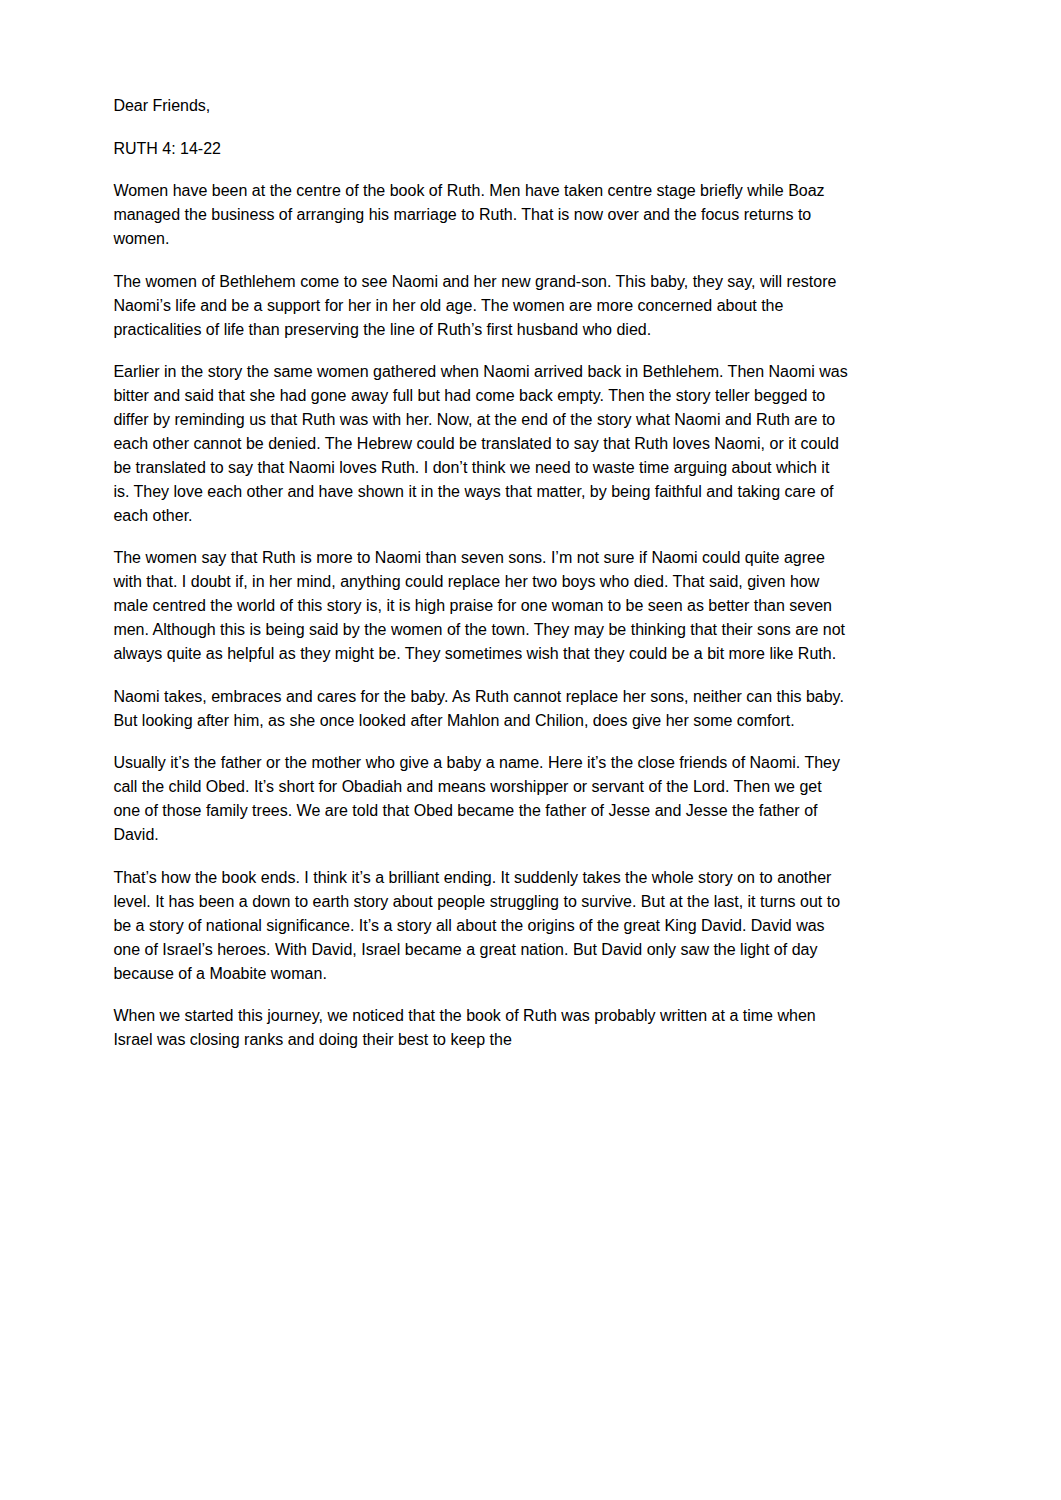Dear Friends,
RUTH 4: 14-22
Women have been at the centre of the book of Ruth. Men have taken centre stage briefly while Boaz managed the business of arranging his marriage to Ruth. That is now over and the focus returns to women.
The women of Bethlehem come to see Naomi and her new grand-son. This baby, they say, will restore Naomi’s life and be a support for her in her old age. The women are more concerned about the practicalities of life than preserving the line of Ruth’s first husband who died.
Earlier in the story the same women gathered when Naomi arrived back in Bethlehem. Then Naomi was bitter and said that she had gone away full but had come back empty. Then the story teller begged to differ by reminding us that Ruth was with her. Now, at the end of the story what Naomi and Ruth are to each other cannot be denied. The Hebrew could be translated to say that Ruth loves Naomi, or it could be translated to say that Naomi loves Ruth. I don’t think we need to waste time arguing about which it is. They love each other and have shown it in the ways that matter, by being faithful and taking care of each other.
The women say that Ruth is more to Naomi than seven sons. I’m not sure if Naomi could quite agree with that. I doubt if, in her mind, anything could replace her two boys who died. That said, given how male centred the world of this story is, it is high praise for one woman to be seen as better than seven men. Although this is being said by the women of the town. They may be thinking that their sons are not always quite as helpful as they might be. They sometimes wish that they could be a bit more like Ruth.
Naomi takes, embraces and cares for the baby. As Ruth cannot replace her sons, neither can this baby. But looking after him, as she once looked after Mahlon and Chilion, does give her some comfort.
Usually it’s the father or the mother who give a baby a name. Here it’s the close friends of Naomi. They call the child Obed. It’s short for Obadiah and means worshipper or servant of the Lord. Then we get one of those family trees. We are told that Obed became the father of Jesse and Jesse the father of David.
That’s how the book ends. I think it’s a brilliant ending. It suddenly takes the whole story on to another level. It has been a down to earth story about people struggling to survive. But at the last, it turns out to be a story of national significance. It’s a story all about the origins of the great King David. David was one of Israel’s heroes. With David, Israel became a great nation. But David only saw the light of day because of a Moabite woman.
When we started this journey, we noticed that the book of Ruth was probably written at a time when Israel was closing ranks and doing their best to keep the